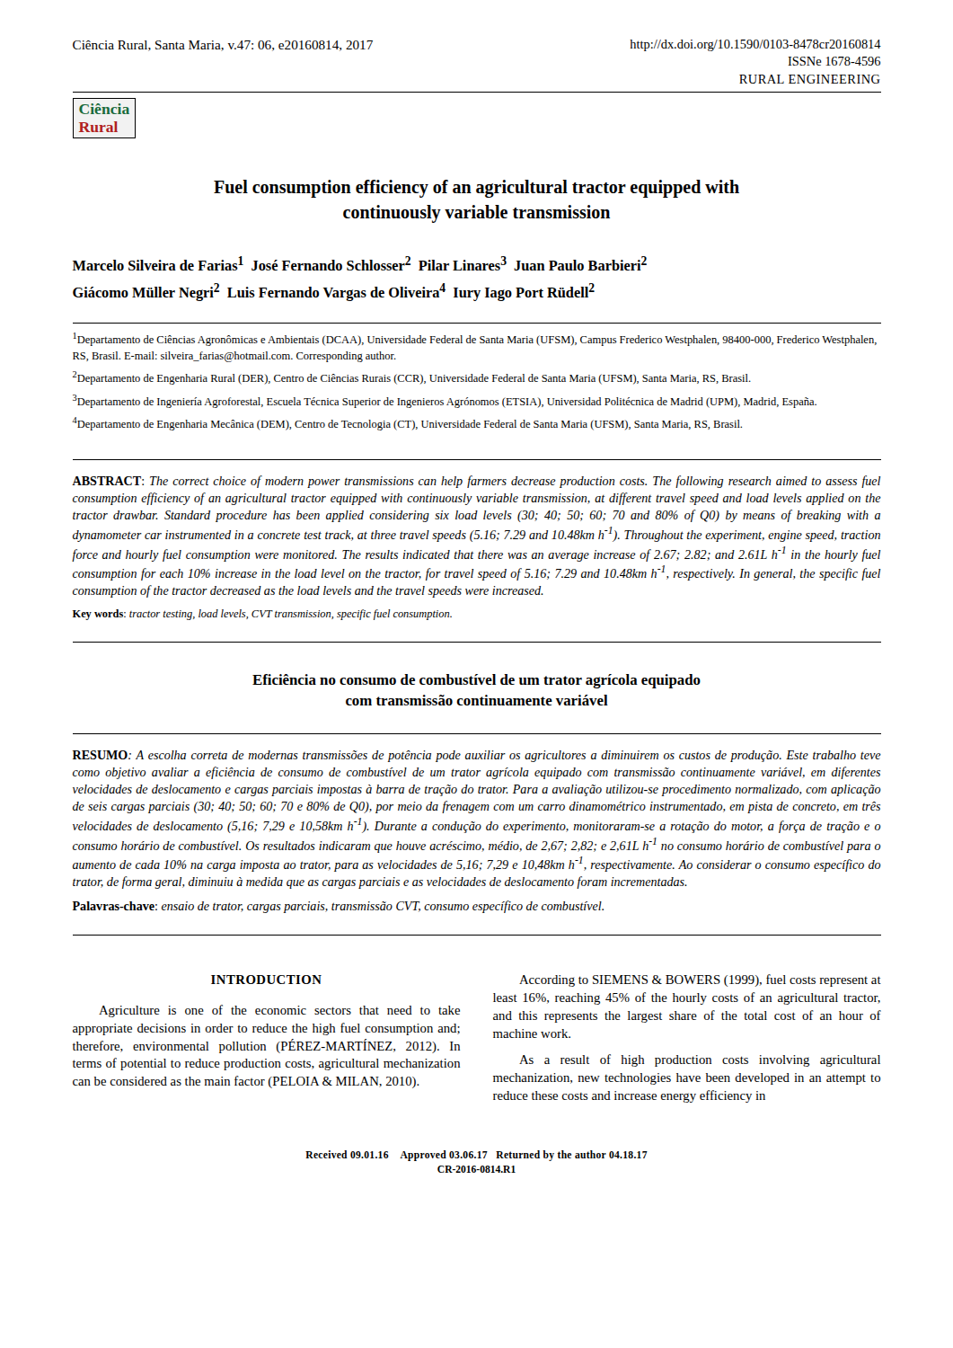Ciência Rural, Santa Maria, v.47: 06, e20160814, 2017
http://dx.doi.org/10.1590/0103-8478cr20160814 ISSNe 1678-4596 RURAL ENGINEERING
Ciência
Rural
Fuel consumption efficiency of an agricultural tractor equipped with
continuously variable transmission
Marcelo Silveira de Farias1 José Fernando Schlosser2 Pilar Linares3 Juan Paulo Barbieri2
Giácomo Müller Negri2 Luis Fernando Vargas de Oliveira4 Iury Iago Port Rüdell2
1Departamento de Ciências Agronômicas e Ambientais (DCAA), Universidade Federal de Santa Maria (UFSM), Campus Frederico Westphalen, 98400-000, Frederico Westphalen, RS, Brasil. E-mail: silveira_farias@hotmail.com. Corresponding author.
2Departamento de Engenharia Rural (DER), Centro de Ciências Rurais (CCR), Universidade Federal de Santa Maria (UFSM), Santa Maria, RS, Brasil.
3Departamento de Ingeniería Agroforestal, Escuela Técnica Superior de Ingenieros Agrónomos (ETSIA), Universidad Politécnica de Madrid (UPM), Madrid, España.
4Departamento de Engenharia Mecânica (DEM), Centro de Tecnologia (CT), Universidade Federal de Santa Maria (UFSM), Santa Maria, RS, Brasil.
ABSTRACT: The correct choice of modern power transmissions can help farmers decrease production costs. The following research aimed to assess fuel consumption efficiency of an agricultural tractor equipped with continuously variable transmission, at different travel speed and load levels applied on the tractor drawbar. Standard procedure has been applied considering six load levels (30; 40; 50; 60; 70 and 80% of Q0) by means of breaking with a dynamometer car instrumented in a concrete test track, at three travel speeds (5.16; 7.29 and 10.48km h-1). Throughout the experiment, engine speed, traction force and hourly fuel consumption were monitored. The results indicated that there was an average increase of 2.67; 2.82; and 2.61L h-1 in the hourly fuel consumption for each 10% increase in the load level on the tractor, for travel speed of 5.16; 7.29 and 10.48km h-1, respectively. In general, the specific fuel consumption of the tractor decreased as the load levels and the travel speeds were increased.
Key words: tractor testing, load levels, CVT transmission, specific fuel consumption.
Eficiência no consumo de combustível de um trator agrícola equipado
com transmissão continuamente variável
RESUMO: A escolha correta de modernas transmissões de potência pode auxiliar os agricultores a diminuirem os custos de produção. Este trabalho teve como objetivo avaliar a eficiência de consumo de combustível de um trator agrícola equipado com transmissão continuamente variável, em diferentes velocidades de deslocamento e cargas parciais impostas à barra de tração do trator. Para a avaliação utilizou-se procedimento normalizado, com aplicação de seis cargas parciais (30; 40; 50; 60; 70 e 80% de Q0), por meio da frenagem com um carro dinamométrico instrumentado, em pista de concreto, em três velocidades de deslocamento (5,16; 7,29 e 10,58km h-1). Durante a condução do experimento, monitoraram-se a rotação do motor, a força de tração e o consumo horário de combustível. Os resultados indicaram que houve acréscimo, médio, de 2,67; 2,82; e 2,61L h-1 no consumo horário de combustível para o aumento de cada 10% na carga imposta ao trator, para as velocidades de 5,16; 7,29 e 10,48km h-1, respectivamente. Ao considerar o consumo específico do trator, de forma geral, diminuiu à medida que as cargas parciais e as velocidades de deslocamento foram incrementadas.
Palavras-chave: ensaio de trator, cargas parciais, transmissão CVT, consumo específico de combustível.
INTRODUCTION
Agriculture is one of the economic sectors that need to take appropriate decisions in order to reduce the high fuel consumption and; therefore, environmental pollution (PÉREZ-MARTÍNEZ, 2012). In terms of potential to reduce production costs, agricultural mechanization can be considered as the main factor (PELOIA & MILAN, 2010).
According to SIEMENS & BOWERS (1999), fuel costs represent at least 16%, reaching 45% of the hourly costs of an agricultural tractor, and this represents the largest share of the total cost of an hour of machine work.
As a result of high production costs involving agricultural mechanization, new technologies have been developed in an attempt to reduce these costs and increase energy efficiency in
Received 09.01.16 Approved 03.06.17 Returned by the author 04.18.17 CR-2016-0814.R1